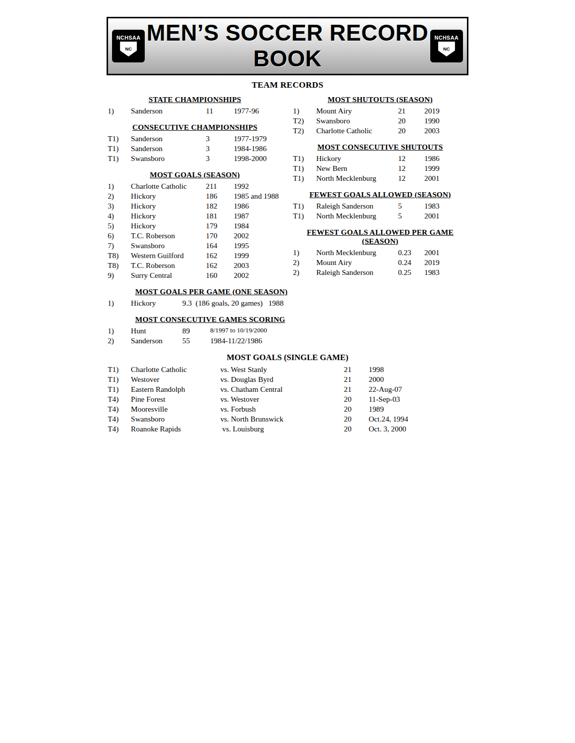NCHSAA
NC
MEN’S SOCCER RECORD BOOK
NCHSAA
NC
TEAM RECORDS
STATE CHAMPIONSHIPS
| 1) | Sanderson | 11 | 1977-96 |
CONSECUTIVE CHAMPIONSHIPS
| T1) | Sanderson | 3 | 1977-1979 |
| T1) | Sanderson | 3 | 1984-1986 |
| T1) | Swansboro | 3 | 1998-2000 |
MOST GOALS (SEASON)
| 1) | Charlotte Catholic | 211 | 1992 |
| 2) | Hickory | 186 | 1985 and 1988 |
| 3) | Hickory | 182 | 1986 |
| 4) | Hickory | 181 | 1987 |
| 5) | Hickory | 179 | 1984 |
| 6) | T.C. Roberson | 170 | 2002 |
| 7) | Swansboro | 164 | 1995 |
| T8) | Western Guilford | 162 | 1999 |
| T8) | T.C. Roberson | 162 | 2003 |
| 9) | Surry Central | 160 | 2002 |
MOST SHUTOUTS (SEASON)
| 1) | Mount Airy | 21 | 2019 |
| T2) | Swansboro | 20 | 1990 |
| T2) | Charlotte Catholic | 20 | 2003 |
MOST CONSECUTIVE SHUTOUTS
| T1) | Hickory | 12 | 1986 |
| T1) | New Bern | 12 | 1999 |
| T1) | North Mecklenburg | 12 | 2001 |
FEWEST GOALS ALLOWED (SEASON)
| T1) | Raleigh Sanderson | 5 | 1983 |
| T1) | North Mecklenburg | 5 | 2001 |
FEWEST GOALS ALLOWED PER GAME (SEASON)
| 1) | North Mecklenburg | 0.23 | 2001 |
| 2) | Mount Airy | 0.24 | 2019 |
| 2) | Raleigh Sanderson | 0.25 | 1983 |
MOST GOALS PER GAME (ONE SEASON)
| 1) | Hickory | 9.3 (186 goals, 20 games) 1988 |
MOST CONSECUTIVE GAMES SCORING
| 1) | Hunt | 89 | 8/1997 to 10/19/2000 |
| 2) | Sanderson | 55 | 1984-11/22/1986 |
MOST GOALS (SINGLE GAME)
| T1) | Charlotte Catholic | vs. West Stanly | 21 | 1998 |
| T1) | Westover | vs. Douglas Byrd | 21 | 2000 |
| T1) | Eastern Randolph | vs. Chatham Central | 21 | 22-Aug-07 |
| T4) | Pine Forest | vs. Westover | 20 | 11-Sep-03 |
| T4) | Mooresville | vs. Forbush | 20 | 1989 |
| T4) | Swansboro | vs. North Brunswick | 20 | Oct.24, 1994 |
| T4) | Roanoke Rapids | vs. Louisburg | 20 | Oct. 3, 2000 |